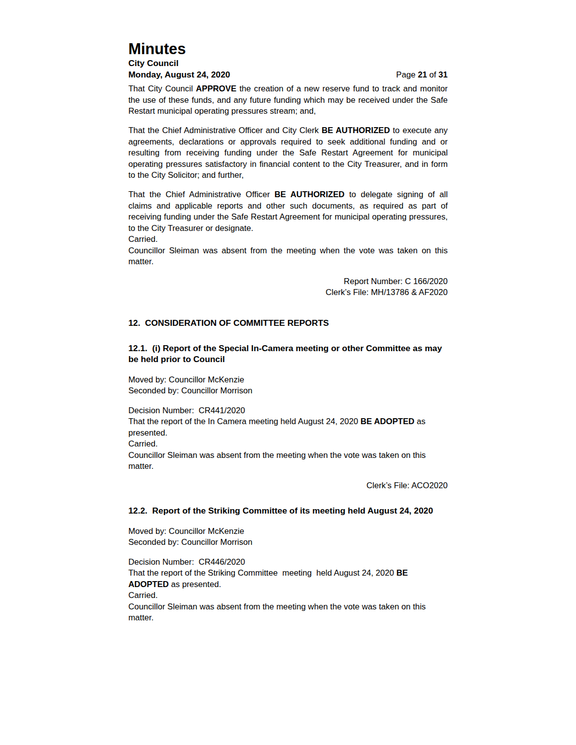Minutes
City Council
Monday, August 24, 2020 Page 21 of 31
That City Council APPROVE the creation of a new reserve fund to track and monitor the use of these funds, and any future funding which may be received under the Safe Restart municipal operating pressures stream; and,
That the Chief Administrative Officer and City Clerk BE AUTHORIZED to execute any agreements, declarations or approvals required to seek additional funding and or resulting from receiving funding under the Safe Restart Agreement for municipal operating pressures satisfactory in financial content to the City Treasurer, and in form to the City Solicitor; and further,
That the Chief Administrative Officer BE AUTHORIZED to delegate signing of all claims and applicable reports and other such documents, as required as part of receiving funding under the Safe Restart Agreement for municipal operating pressures, to the City Treasurer or designate.
Carried.
Councillor Sleiman was absent from the meeting when the vote was taken on this matter.
Report Number: C 166/2020
Clerk’s File: MH/13786 & AF2020
12. CONSIDERATION OF COMMITTEE REPORTS
12.1. (i) Report of the Special In-Camera meeting or other Committee as may be held prior to Council
Moved by: Councillor McKenzie
Seconded by: Councillor Morrison
Decision Number: CR441/2020
That the report of the In Camera meeting held August 24, 2020 BE ADOPTED as presented.
Carried.
Councillor Sleiman was absent from the meeting when the vote was taken on this matter.
Clerk’s File: ACO2020
12.2. Report of the Striking Committee of its meeting held August 24, 2020
Moved by: Councillor McKenzie
Seconded by: Councillor Morrison
Decision Number: CR446/2020
That the report of the Striking Committee meeting held August 24, 2020 BE ADOPTED as presented.
Carried.
Councillor Sleiman was absent from the meeting when the vote was taken on this matter.